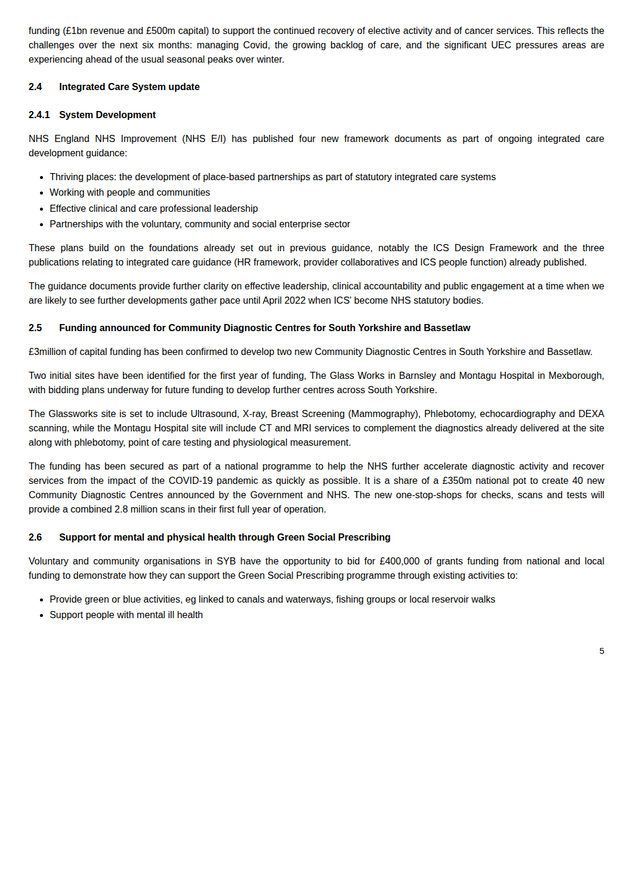funding (£1bn revenue and £500m capital) to support the continued recovery of elective activity and of cancer services. This reflects the challenges over the next six months: managing Covid, the growing backlog of care, and the significant UEC pressures areas are experiencing ahead of the usual seasonal peaks over winter.
2.4 Integrated Care System update
2.4.1 System Development
NHS England NHS Improvement (NHS E/I) has published four new framework documents as part of ongoing integrated care development guidance:
Thriving places: the development of place-based partnerships as part of statutory integrated care systems
Working with people and communities
Effective clinical and care professional leadership
Partnerships with the voluntary, community and social enterprise sector
These plans build on the foundations already set out in previous guidance, notably the ICS Design Framework and the three publications relating to integrated care guidance (HR framework, provider collaboratives and ICS people function) already published.
The guidance documents provide further clarity on effective leadership, clinical accountability and public engagement at a time when we are likely to see further developments gather pace until April 2022 when ICS' become NHS statutory bodies.
2.5 Funding announced for Community Diagnostic Centres for South Yorkshire and Bassetlaw
£3million of capital funding has been confirmed to develop two new Community Diagnostic Centres in South Yorkshire and Bassetlaw.
Two initial sites have been identified for the first year of funding, The Glass Works in Barnsley and Montagu Hospital in Mexborough, with bidding plans underway for future funding to develop further centres across South Yorkshire.
The Glassworks site is set to include Ultrasound, X-ray, Breast Screening (Mammography), Phlebotomy, echocardiography and DEXA scanning, while the Montagu Hospital site will include CT and MRI services to complement the diagnostics already delivered at the site along with phlebotomy, point of care testing and physiological measurement.
The funding has been secured as part of a national programme to help the NHS further accelerate diagnostic activity and recover services from the impact of the COVID-19 pandemic as quickly as possible. It is a share of a £350m national pot to create 40 new Community Diagnostic Centres announced by the Government and NHS. The new one-stop-shops for checks, scans and tests will provide a combined 2.8 million scans in their first full year of operation.
2.6 Support for mental and physical health through Green Social Prescribing
Voluntary and community organisations in SYB have the opportunity to bid for £400,000 of grants funding from national and local funding to demonstrate how they can support the Green Social Prescribing programme through existing activities to:
Provide green or blue activities, eg linked to canals and waterways, fishing groups or local reservoir walks
Support people with mental ill health
5